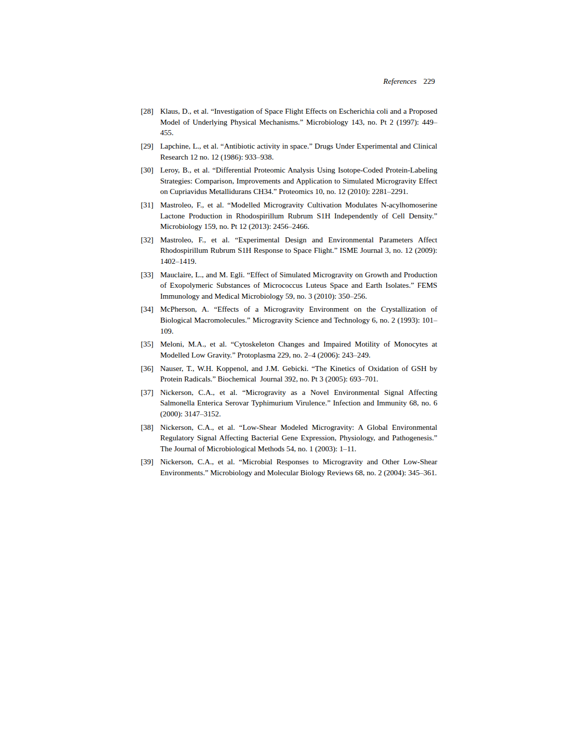References 229
[28] Klaus, D., et al. “Investigation of Space Flight Effects on Escherichia coli and a Proposed Model of Underlying Physical Mechanisms.” Microbiology 143, no. Pt 2 (1997): 449–455.
[29] Lapchine, L., et al. “Antibiotic activity in space.” Drugs Under Experimental and Clinical Research 12 no. 12 (1986): 933–938.
[30] Leroy, B., et al. “Differential Proteomic Analysis Using Isotope-Coded Protein-Labeling Strategies: Comparison, Improvements and Application to Simulated Microgravity Effect on Cupriavidus Metallidurans CH34.” Proteomics 10, no. 12 (2010): 2281–2291.
[31] Mastroleo, F., et al. “Modelled Microgravity Cultivation Modulates N-acylhomoserine Lactone Production in Rhodospirillum Rubrum S1H Independently of Cell Density.” Microbiology 159, no. Pt 12 (2013): 2456–2466.
[32] Mastroleo, F., et al. “Experimental Design and Environmental Parameters Affect Rhodospirillum Rubrum S1H Response to Space Flight.” ISME Journal 3, no. 12 (2009): 1402–1419.
[33] Mauclaire, L., and M. Egli. “Effect of Simulated Microgravity on Growth and Production of Exopolymeric Substances of Micrococcus Luteus Space and Earth Isolates.” FEMS Immunology and Medical Microbiology 59, no. 3 (2010): 350–256.
[34] McPherson, A. “Effects of a Microgravity Environment on the Crystallization of Biological Macromolecules.” Microgravity Science and Technology 6, no. 2 (1993): 101–109.
[35] Meloni, M.A., et al. “Cytoskeleton Changes and Impaired Motility of Monocytes at Modelled Low Gravity.” Protoplasma 229, no. 2–4 (2006): 243–249.
[36] Nauser, T., W.H. Koppenol, and J.M. Gebicki. “The Kinetics of Oxidation of GSH by Protein Radicals.” Biochemical Journal 392, no. Pt 3 (2005): 693–701.
[37] Nickerson, C.A., et al. “Microgravity as a Novel Environmental Signal Affecting Salmonella Enterica Serovar Typhimurium Virulence.” Infection and Immunity 68, no. 6 (2000): 3147–3152.
[38] Nickerson, C.A., et al. “Low-Shear Modeled Microgravity: A Global Environmental Regulatory Signal Affecting Bacterial Gene Expression, Physiology, and Pathogenesis.” The Journal of Microbiological Methods 54, no. 1 (2003): 1–11.
[39] Nickerson, C.A., et al. “Microbial Responses to Microgravity and Other Low-Shear Environments.” Microbiology and Molecular Biology Reviews 68, no. 2 (2004): 345–361.